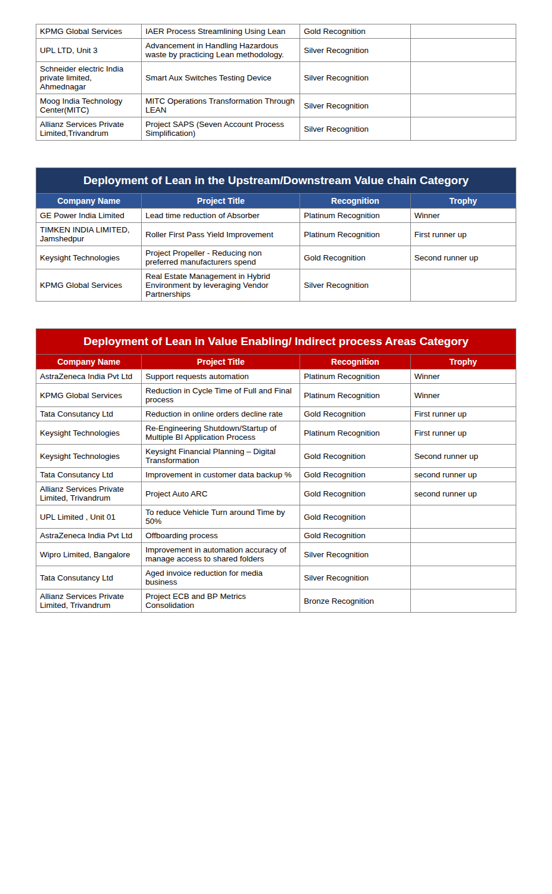| KPMG Global Services | IAER Process Streamlining Using Lean | Gold Recognition | |
| UPL LTD, Unit 3 | Advancement in Handling Hazardous waste by practicing Lean methodology. | Silver Recognition | |
| Schneider electric India private limited, Ahmednagar | Smart Aux Switches Testing Device | Silver Recognition | |
| Moog India Technology Center(MITC) | MITC Operations Transformation Through LEAN | Silver Recognition | |
| Allianz Services Private Limited,Trivandrum | Project SAPS (Seven Account Process Simplification) | Silver Recognition | |
| Deployment of Lean in the Upstream/Downstream Value chain Category |
| Company Name | Project Title | Recognition | Trophy |
| GE Power India Limited | Lead time reduction of Absorber | Platinum Recognition | Winner |
| TIMKEN INDIA LIMITED, Jamshedpur | Roller First Pass Yield Improvement | Platinum Recognition | First runner up |
| Keysight Technologies | Project Propeller - Reducing non preferred manufacturers spend | Gold Recognition | Second runner up |
| KPMG Global Services | Real Estate Management in Hybrid Environment by leveraging Vendor Partnerships | Silver Recognition | |
| Deployment of Lean in Value Enabling/ Indirect process Areas Category |
| Company Name | Project Title | Recognition | Trophy |
| AstraZeneca India Pvt Ltd | Support requests automation | Platinum Recognition | Winner |
| KPMG Global Services | Reduction in Cycle Time of Full and Final process | Platinum Recognition | Winner |
| Tata Consutancy Ltd | Reduction in online orders decline rate | Gold Recognition | First runner up |
| Keysight Technologies | Re-Engineering Shutdown/Startup of Multiple BI Application Process | Platinum Recognition | First runner up |
| Keysight Technologies | Keysight Financial Planning – Digital Transformation | Gold Recognition | Second runner up |
| Tata Consutancy Ltd | Improvement in customer data backup % | Gold Recognition | second runner up |
| Allianz Services Private Limited, Trivandrum | Project Auto ARC | Gold Recognition | second runner up |
| UPL Limited , Unit 01 | To reduce Vehicle Turn around Time by 50% | Gold Recognition | |
| AstraZeneca India Pvt Ltd | Offboarding process | Gold Recognition | |
| Wipro Limited, Bangalore | Improvement in automation accuracy of manage access to shared folders | Silver Recognition | |
| Tata Consutancy Ltd | Aged invoice reduction for media business | Silver Recognition | |
| Allianz Services Private Limited, Trivandrum | Project ECB and BP Metrics Consolidation | Bronze Recognition | |